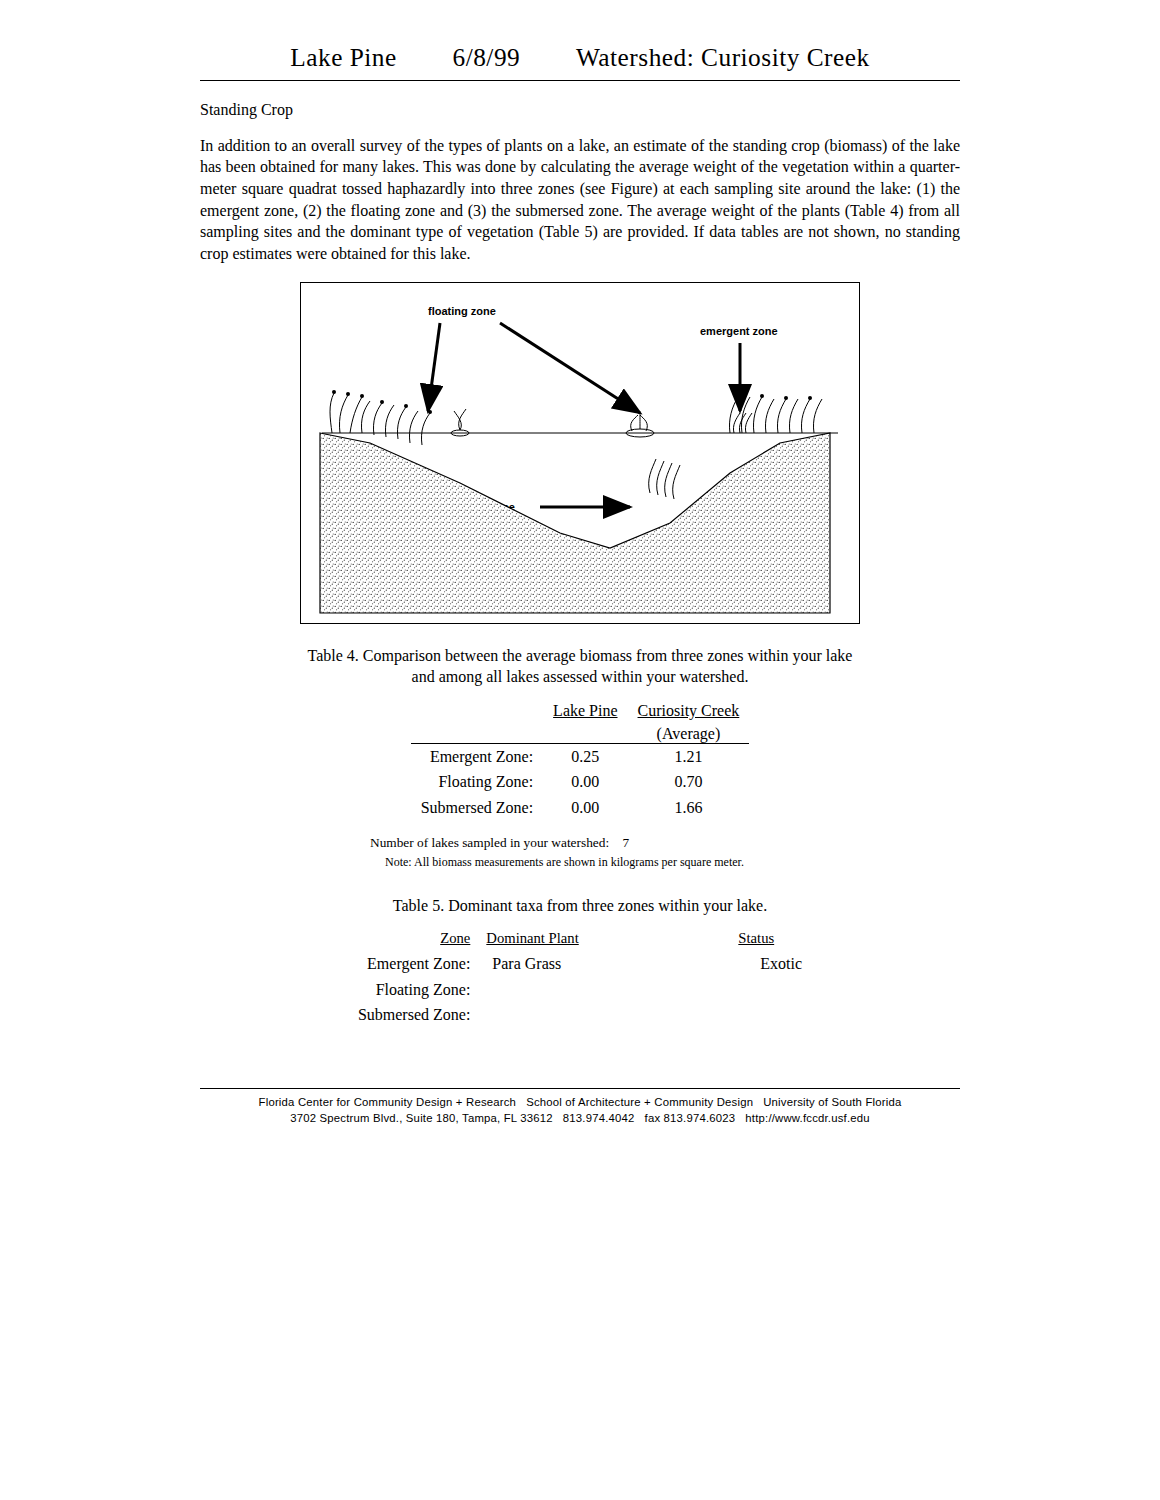Lake Pine 6/8/99 Watershed: Curiosity Creek
Standing Crop
In addition to an overall survey of the types of plants on a lake, an estimate of the standing crop (biomass) of the lake has been obtained for many lakes. This was done by calculating the average weight of the vegetation within a quarter-meter square quadrat tossed haphazardly into three zones (see Figure) at each sampling site around the lake: (1) the emergent zone, (2) the floating zone and (3) the submersed zone. The average weight of the plants (Table 4) from all sampling sites and the dominant type of vegetation (Table 5) are provided. If data tables are not shown, no standing crop estimates were obtained for this lake.
floating zone emergent zone submersed zone
Table 4. Comparison between the average biomass from three zones within your lake
and among all lakes assessed within your watershed.
| | Lake Pine | Curiosity Creek |
| | | (Average) |
| Emergent Zone: | 0.25 | 1.21 |
| Floating Zone: | 0.00 | 0.70 |
| Submersed Zone: | 0.00 | 1.66 |
Number of lakes sampled in your watershed: 7
Note: All biomass measurements are shown in kilograms per square meter.
Table 5. Dominant taxa from three zones within your lake.
| Zone | Dominant Plant | Status |
| --- | --- | --- |
| Emergent Zone: | Para Grass | Exotic |
| Floating Zone: | | |
| Submersed Zone: | | |
Florida Center for Community Design + Research School of Architecture + Community Design University of South Florida
3702 Spectrum Blvd., Suite 180, Tampa, FL 33612 813.974.4042 fax 813.974.6023 http://www.fccdr.usf.edu